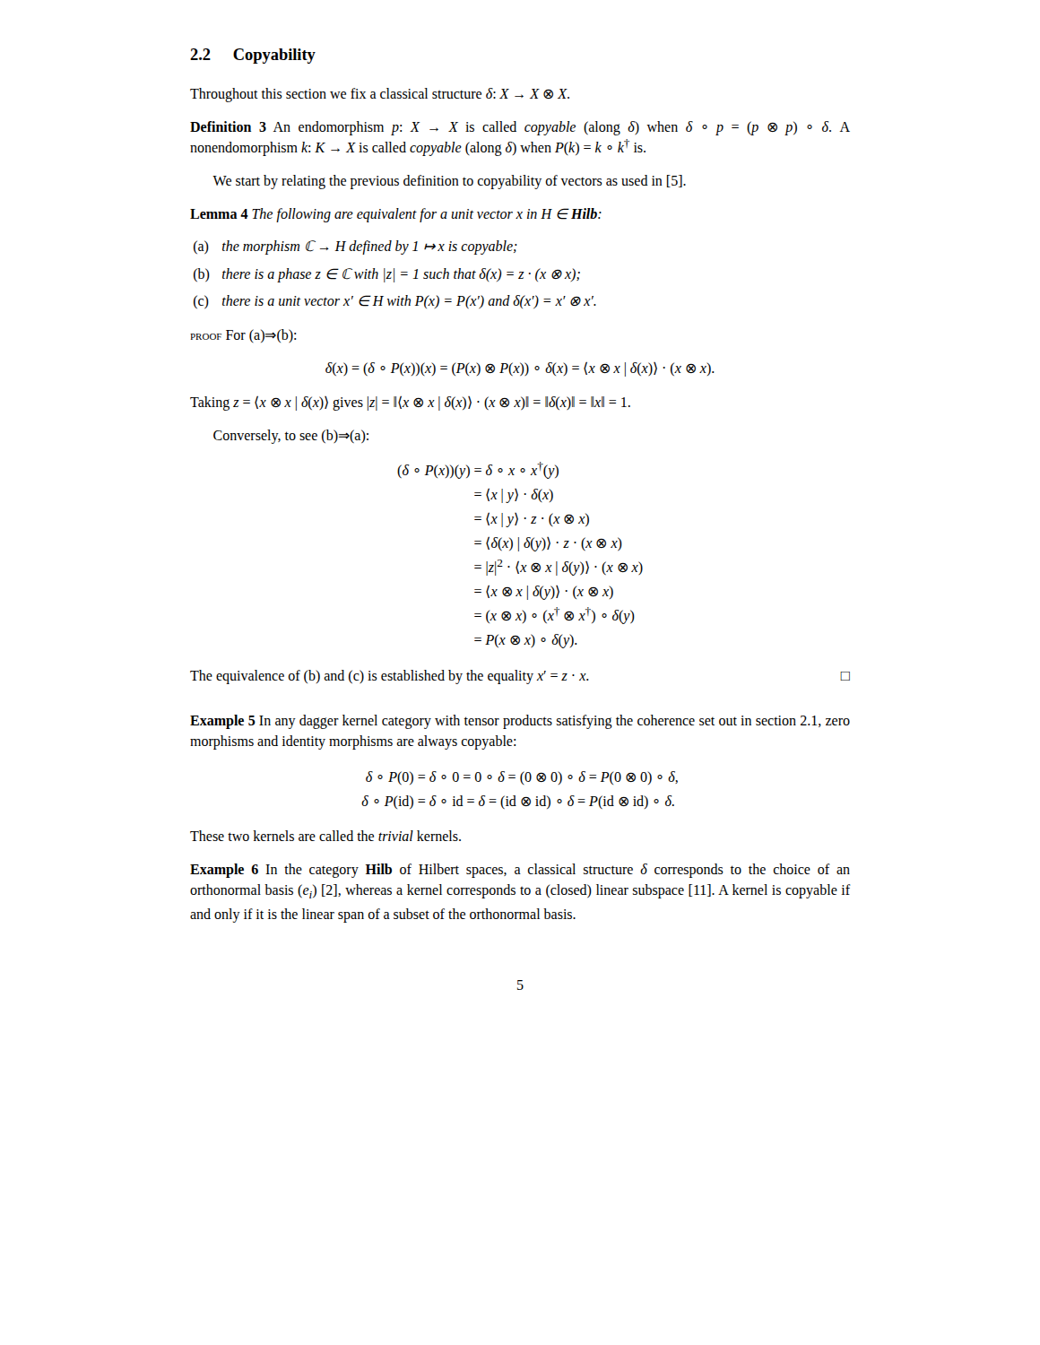2.2 Copyability
Throughout this section we fix a classical structure δ: X → X ⊗ X.
Definition 3 An endomorphism p: X → X is called copyable (along δ) when δ ∘ p = (p ⊗ p) ∘ δ. A nonendomorphism k: K → X is called copyable (along δ) when P(k) = k ∘ k† is.
We start by relating the previous definition to copyability of vectors as used in [5].
Lemma 4 The following are equivalent for a unit vector x in H ∈ Hilb:
(a) the morphism ℂ → H defined by 1 ↦ x is copyable;
(b) there is a phase z ∈ ℂ with |z| = 1 such that δ(x) = z · (x ⊗ x);
(c) there is a unit vector x′ ∈ H with P(x) = P(x′) and δ(x′) = x′ ⊗ x′.
Proof For (a)⇒(b):
δ(x) = (δ ∘ P(x))(x) = (P(x) ⊗ P(x)) ∘ δ(x) = ⟨x ⊗ x | δ(x)⟩ · (x ⊗ x).
Taking z = ⟨x ⊗ x | δ(x)⟩ gives |z| = ‖⟨x ⊗ x | δ(x)⟩ · (x ⊗ x)‖ = ‖δ(x)‖ = ‖x‖ = 1.
Conversely, to see (b)⇒(a):
| ( δ ∘ P ( x ))( y ) | = | δ ∘ x ∘ x † ( y ) |
| | = | ⟨ x / y ⟩ · δ ( x ) |
| | = | ⟨ x / y ⟩ · z · ( x ⊗ x ) |
| | = | ⟨ δ ( x ) / δ ( y )⟩ · z · ( x ⊗ x ) |
| | = | / z / 2 · ⟨ x ⊗ x / δ ( y )⟩ · ( x ⊗ x ) |
| | = | ⟨ x ⊗ x / δ ( y )⟩ · ( x ⊗ x ) |
| | = | ( x ⊗ x ) ∘ ( x † ⊗ x † ) ∘ δ ( y ) |
| | = | P ( x ⊗ x ) ∘ δ ( y ). |
The equivalence of (b) and (c) is established by the equality x′ = z · x. □
Example 5 In any dagger kernel category with tensor products satisfying the coherence set out in section 2.1, zero morphisms and identity morphisms are always copyable:
| δ ∘ P (0) | = | δ ∘ 0 = 0 ∘ δ = (0 ⊗ 0) ∘ δ = P (0 ⊗ 0) ∘ δ , |
| δ ∘ P (id) | = | δ ∘ id = δ = (id ⊗ id) ∘ δ = P (id ⊗ id) ∘ δ . |
These two kernels are called the trivial kernels.
Example 6 In the category Hilb of Hilbert spaces, a classical structure δ corresponds to the choice of an orthonormal basis (ei) [2], whereas a kernel corresponds to a (closed) linear subspace [11]. A kernel is copyable if and only if it is the linear span of a subset of the orthonormal basis.
5